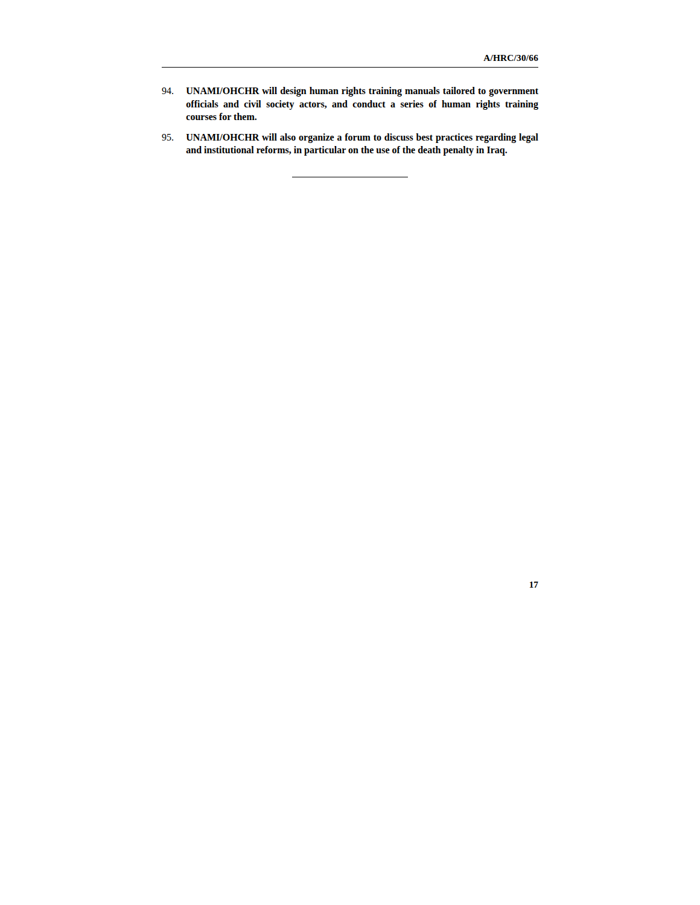A/HRC/30/66
94. UNAMI/OHCHR will design human rights training manuals tailored to government officials and civil society actors, and conduct a series of human rights training courses for them.
95. UNAMI/OHCHR will also organize a forum to discuss best practices regarding legal and institutional reforms, in particular on the use of the death penalty in Iraq.
17